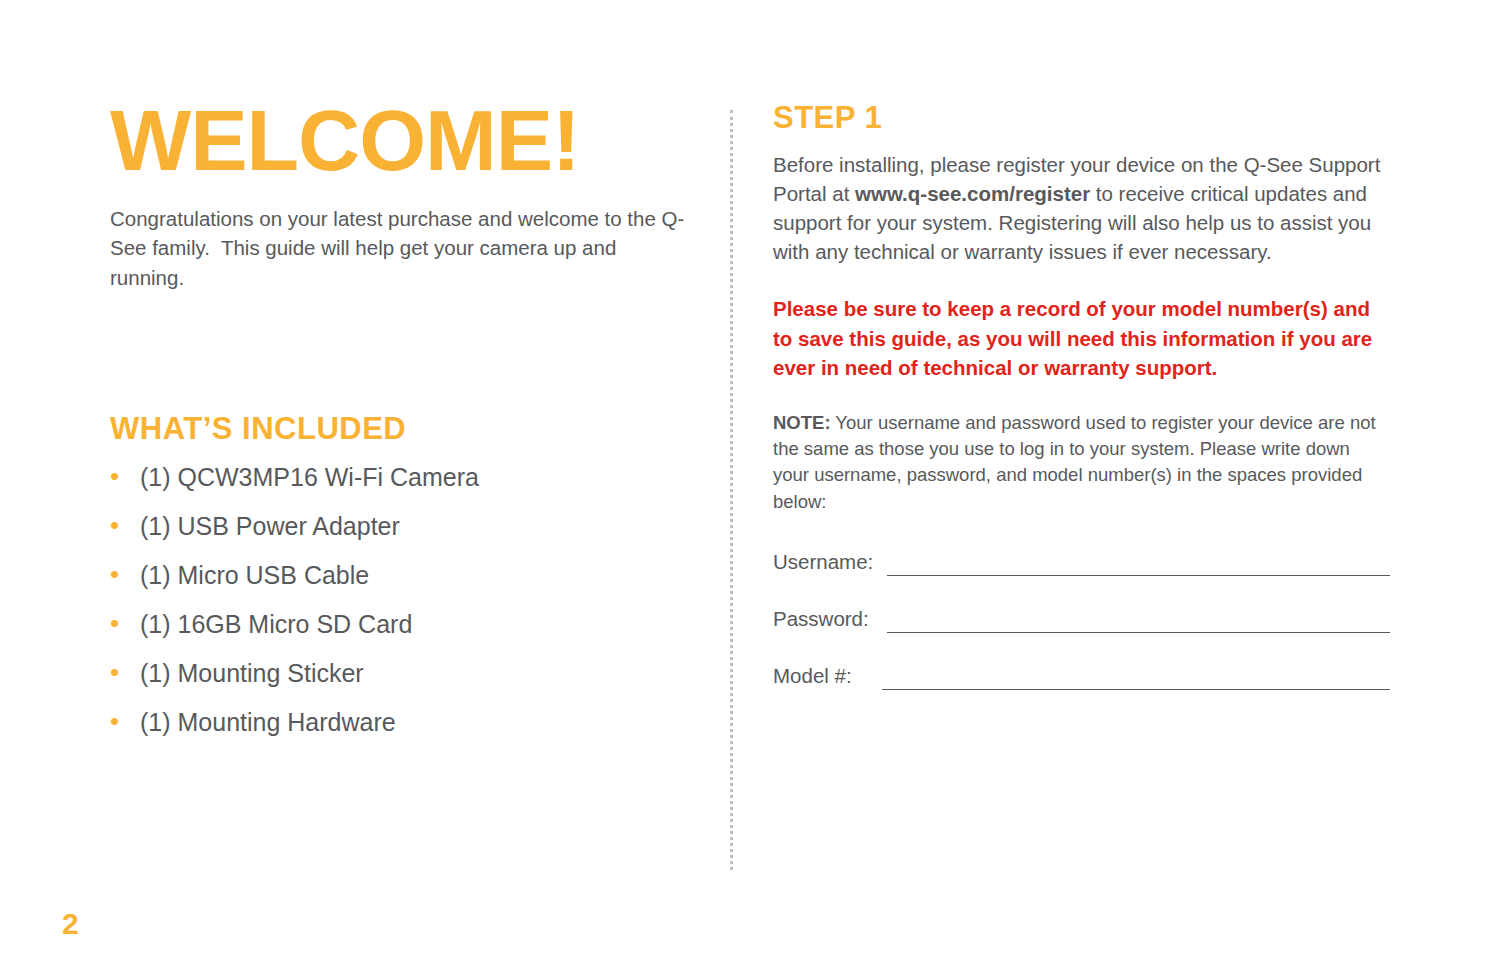Welcome!
Congratulations on your latest purchase and welcome to the Q-See family. This guide will help get your camera up and running.
What’s Included
(1) QCW3MP16 Wi-Fi Camera
(1) USB Power Adapter
(1) Micro USB Cable
(1) 16GB Micro SD Card
(1) Mounting Sticker
(1) Mounting Hardware
Step 1
Before installing, please register your device on the Q-See Support Portal at www.q-see.com/register to receive critical updates and support for your system. Registering will also help us to assist you with any technical or warranty issues if ever necessary.
Please be sure to keep a record of your model number(s) and to save this guide, as you will need this information if you are ever in need of technical or warranty support.
NOTE: Your username and password used to register your device are not the same as those you use to log in to your system. Please write down your username, password, and model number(s) in the spaces provided below:
Username:
Password:
Model #:
2